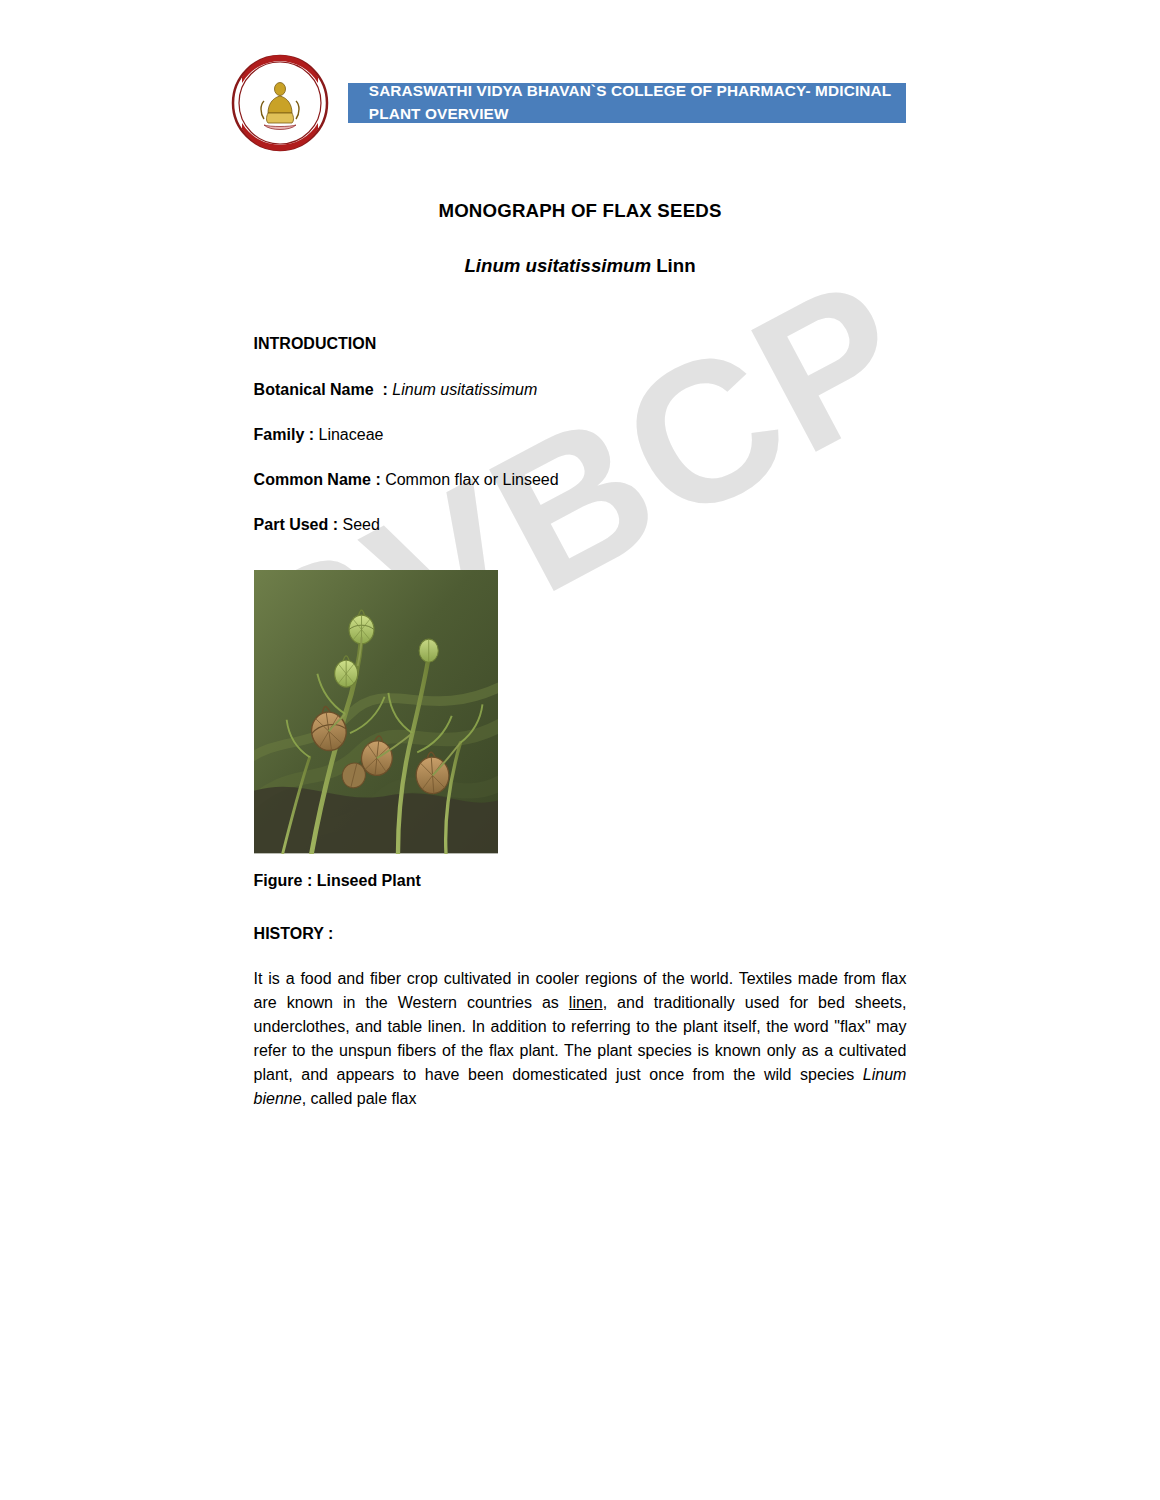SVBCP
SARASWATHI VIDYA BHAVAN COLLEGE OF PHARMACY
SARASWATHI VIDYA BHAVAN`S COLLEGE OF PHARMACY- MDICINAL PLANT OVERVIEW
MONOGRAPH OF FLAX SEEDS
Linum usitatissimum Linn
INTRODUCTION
Botanical Name : Linum usitatissimum
Family : Linaceae
Common Name : Common flax or Linseed
Part Used : Seed
Figure : Linseed Plant
HISTORY :
It is a food and fiber crop cultivated in cooler regions of the world. Textiles made from flax are known in the Western countries as linen, and traditionally used for bed sheets, underclothes, and table linen. In addition to referring to the plant itself, the word "flax" may refer to the unspun fibers of the flax plant. The plant species is known only as a cultivated plant, and appears to have been domesticated just once from the wild species Linum bienne, called pale flax